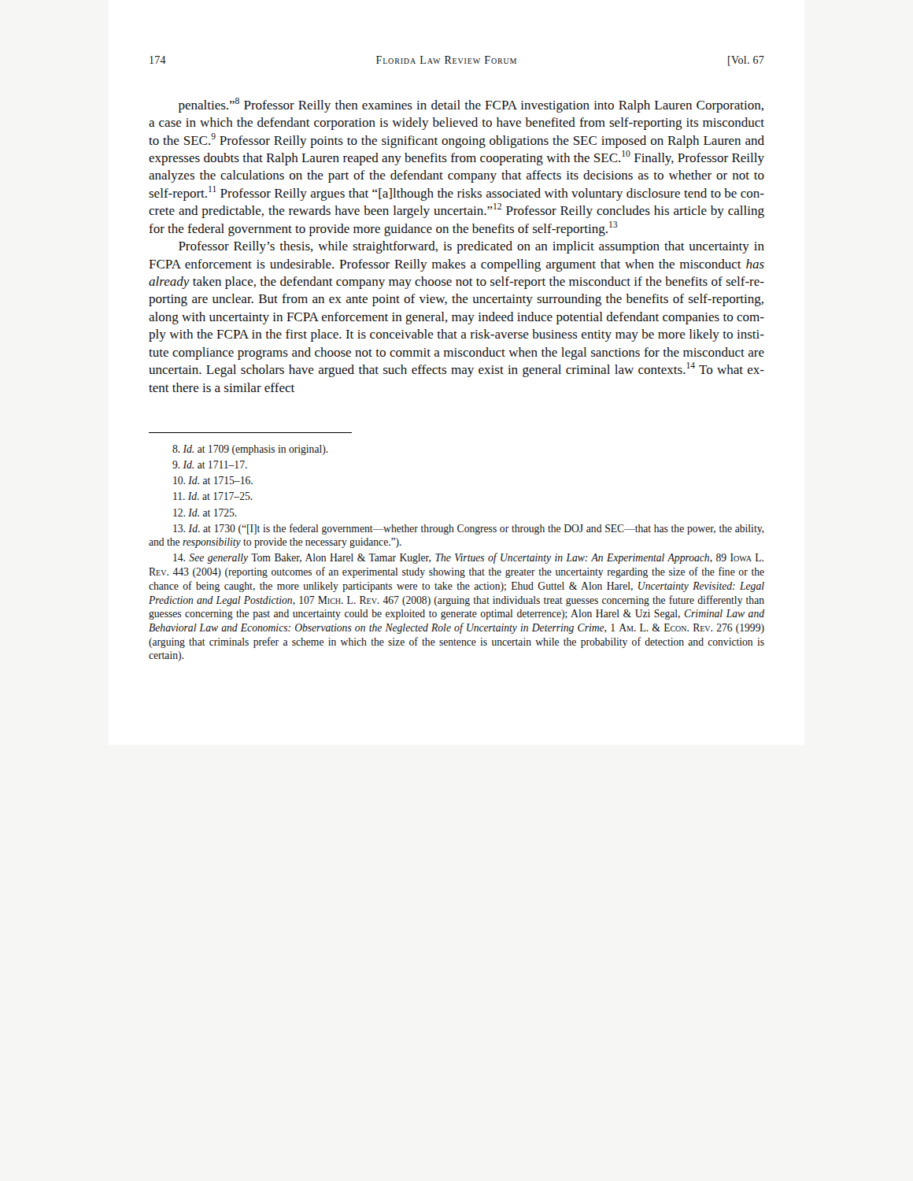174 Florida Law Review Forum [Vol. 67
penalties.”8 Professor Reilly then examines in detail the FCPA investigation into Ralph Lauren Corporation, a case in which the defendant corporation is widely believed to have benefited from self-reporting its misconduct to the SEC.9 Professor Reilly points to the significant ongoing obligations the SEC imposed on Ralph Lauren and expresses doubts that Ralph Lauren reaped any benefits from cooperating with the SEC.10 Finally, Professor Reilly analyzes the calculations on the part of the defendant company that affects its decisions as to whether or not to self-report.11 Professor Reilly argues that “[a]lthough the risks associated with voluntary disclosure tend to be concrete and predictable, the rewards have been largely uncertain.”12 Professor Reilly concludes his article by calling for the federal government to provide more guidance on the benefits of self-reporting.13
Professor Reilly’s thesis, while straightforward, is predicated on an implicit assumption that uncertainty in FCPA enforcement is undesirable. Professor Reilly makes a compelling argument that when the misconduct has already taken place, the defendant company may choose not to self-report the misconduct if the benefits of self-reporting are unclear. But from an ex ante point of view, the uncertainty surrounding the benefits of self-reporting, along with uncertainty in FCPA enforcement in general, may indeed induce potential defendant companies to comply with the FCPA in the first place. It is conceivable that a risk-averse business entity may be more likely to institute compliance programs and choose not to commit a misconduct when the legal sanctions for the misconduct are uncertain. Legal scholars have argued that such effects may exist in general criminal law contexts.14 To what extent there is a similar effect
8. Id. at 1709 (emphasis in original).
9. Id. at 1711–17.
10. Id. at 1715–16.
11. Id. at 1717–25.
12. Id. at 1725.
13. Id. at 1730 (“[I]t is the federal government—whether through Congress or through the DOJ and SEC—that has the power, the ability, and the responsibility to provide the necessary guidance.”).
14. See generally Tom Baker, Alon Harel & Tamar Kugler, The Virtues of Uncertainty in Law: An Experimental Approach, 89 Iowa L. Rev. 443 (2004) (reporting outcomes of an experimental study showing that the greater the uncertainty regarding the size of the fine or the chance of being caught, the more unlikely participants were to take the action); Ehud Guttel & Alon Harel, Uncertainty Revisited: Legal Prediction and Legal Postdiction, 107 Mich. L. Rev. 467 (2008) (arguing that individuals treat guesses concerning the future differently than guesses concerning the past and uncertainty could be exploited to generate optimal deterrence); Alon Harel & Uzi Segal, Criminal Law and Behavioral Law and Economics: Observations on the Neglected Role of Uncertainty in Deterring Crime, 1 Am. L. & Econ. Rev. 276 (1999) (arguing that criminals prefer a scheme in which the size of the sentence is uncertain while the probability of detection and conviction is certain).